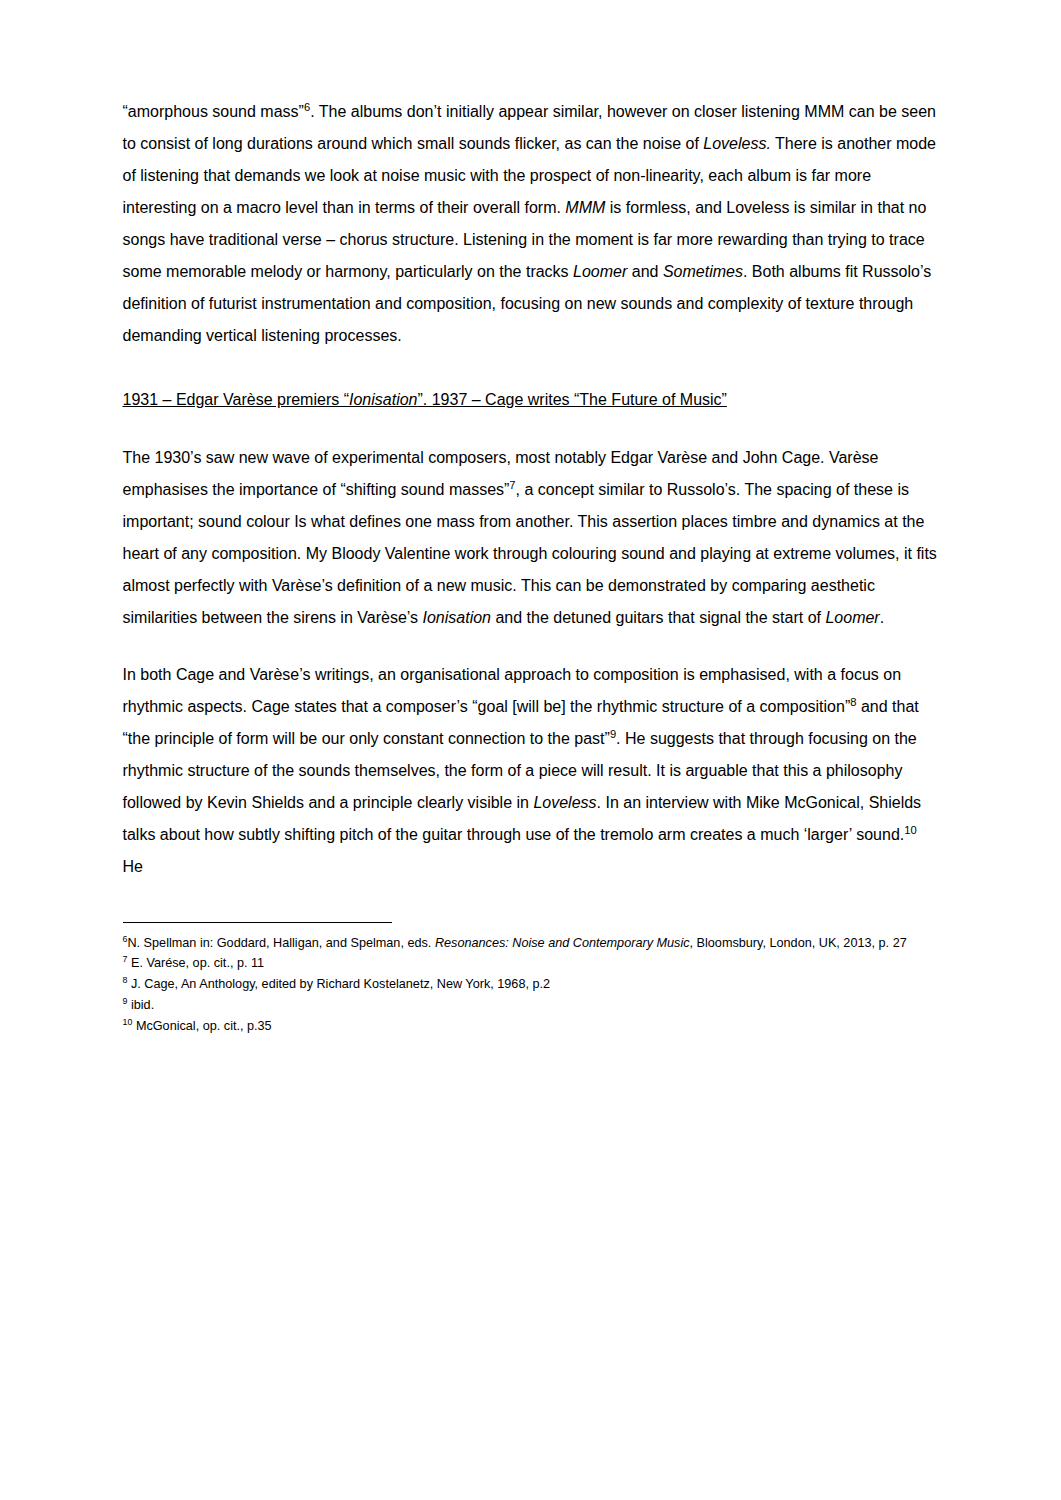“amorphous sound mass”6. The albums don’t initially appear similar, however on closer listening MMM can be seen to consist of long durations around which small sounds flicker, as can the noise of Loveless. There is another mode of listening that demands we look at noise music with the prospect of non-linearity, each album is far more interesting on a macro level than in terms of their overall form. MMM is formless, and Loveless is similar in that no songs have traditional verse – chorus structure. Listening in the moment is far more rewarding than trying to trace some memorable melody or harmony, particularly on the tracks Loomer and Sometimes. Both albums fit Russolo’s definition of futurist instrumentation and composition, focusing on new sounds and complexity of texture through demanding vertical listening processes.
1931 – Edgar Varèse premiers “Ionisation”. 1937 – Cage writes “The Future of Music”
The 1930’s saw new wave of experimental composers, most notably Edgar Varèse and John Cage. Varèse emphasises the importance of “shifting sound masses”7, a concept similar to Russolo’s. The spacing of these is important; sound colour Is what defines one mass from another. This assertion places timbre and dynamics at the heart of any composition. My Bloody Valentine work through colouring sound and playing at extreme volumes, it fits almost perfectly with Varèse’s definition of a new music. This can be demonstrated by comparing aesthetic similarities between the sirens in Varèse’s Ionisation and the detuned guitars that signal the start of Loomer.
In both Cage and Varèse’s writings, an organisational approach to composition is emphasised, with a focus on rhythmic aspects. Cage states that a composer’s “goal [will be] the rhythmic structure of a composition”8 and that “the principle of form will be our only constant connection to the past”9. He suggests that through focusing on the rhythmic structure of the sounds themselves, the form of a piece will result. It is arguable that this a philosophy followed by Kevin Shields and a principle clearly visible in Loveless. In an interview with Mike McGonical, Shields talks about how subtly shifting pitch of the guitar through use of the tremolo arm creates a much ‘larger’ sound.10 He
6N. Spellman in: Goddard, Halligan, and Spelman, eds. Resonances: Noise and Contemporary Music, Bloomsbury, London, UK, 2013, p. 27
7 E. Varése, op. cit., p. 11
8 J. Cage, An Anthology, edited by Richard Kostelanetz, New York, 1968, p.2
9 ibid.
10 McGonical, op. cit., p.35